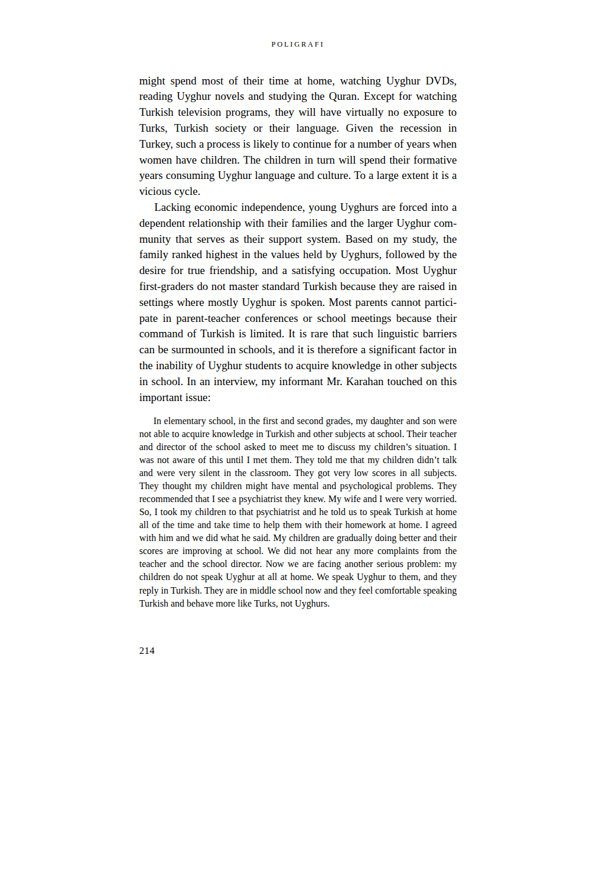Poligrafi
might spend most of their time at home, watching Uyghur DVDs, reading Uyghur novels and studying the Quran. Except for watching Turkish television programs, they will have virtually no exposure to Turks, Turkish society or their language. Given the recession in Turkey, such a process is likely to continue for a number of years when women have children. The children in turn will spend their formative years consuming Uyghur language and culture. To a large extent it is a vicious cycle.
Lacking economic independence, young Uyghurs are forced into a dependent relationship with their families and the larger Uyghur community that serves as their support system. Based on my study, the family ranked highest in the values held by Uyghurs, followed by the desire for true friendship, and a satisfying occupation. Most Uyghur first-graders do not master standard Turkish because they are raised in settings where mostly Uyghur is spoken. Most parents cannot participate in parent-teacher conferences or school meetings because their command of Turkish is limited. It is rare that such linguistic barriers can be surmounted in schools, and it is therefore a significant factor in the inability of Uyghur students to acquire knowledge in other subjects in school. In an interview, my informant Mr. Karahan touched on this important issue:
In elementary school, in the first and second grades, my daughter and son were not able to acquire knowledge in Turkish and other subjects at school. Their teacher and director of the school asked to meet me to discuss my children’s situation. I was not aware of this until I met them. They told me that my children didn’t talk and were very silent in the classroom. They got very low scores in all subjects. They thought my children might have mental and psychological problems. They recommended that I see a psychiatrist they knew. My wife and I were very worried. So, I took my children to that psychiatrist and he told us to speak Turkish at home all of the time and take time to help them with their homework at home. I agreed with him and we did what he said. My children are gradually doing better and their scores are improving at school. We did not hear any more complaints from the teacher and the school director. Now we are facing another serious problem: my children do not speak Uyghur at all at home. We speak Uyghur to them, and they reply in Turkish. They are in middle school now and they feel comfortable speaking Turkish and behave more like Turks, not Uyghurs.
214